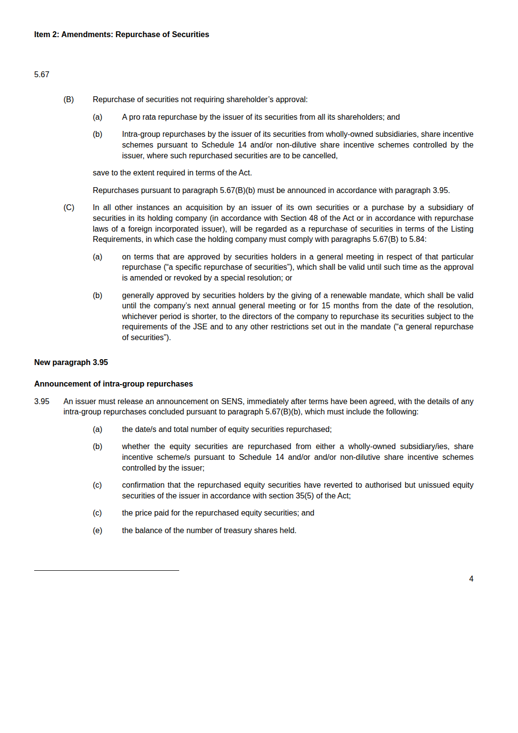Item 2: Amendments: Repurchase of Securities
5.67
(B)
Repurchase of securities not requiring shareholder’s approval:
(a)
A pro rata repurchase by the issuer of its securities from all its shareholders; and
(b)
Intra-group repurchases by the issuer of its securities from wholly-owned subsidiaries, share incentive schemes pursuant to Schedule 14 and/or non-dilutive share incentive schemes controlled by the issuer, where such repurchased securities are to be cancelled,
save to the extent required in terms of the Act.
Repurchases pursuant to paragraph 5.67(B)(b) must be announced in accordance with paragraph 3.95.
(C)
In all other instances an acquisition by an issuer of its own securities or a purchase by a subsidiary of securities in its holding company (in accordance with Section 48 of the Act or in accordance with repurchase laws of a foreign incorporated issuer), will be regarded as a repurchase of securities in terms of the Listing Requirements, in which case the holding company must comply with paragraphs 5.67(B) to 5.84:
(a)
on terms that are approved by securities holders in a general meeting in respect of that particular repurchase (“a specific repurchase of securities”), which shall be valid until such time as the approval is amended or revoked by a special resolution; or
(b)
generally approved by securities holders by the giving of a renewable mandate, which shall be valid until the company’s next annual general meeting or for 15 months from the date of the resolution, whichever period is shorter, to the directors of the company to repurchase its securities subject to the requirements of the JSE and to any other restrictions set out in the mandate (“a general repurchase of securities”).
New paragraph 3.95
Announcement of intra-group repurchases
3.95
An issuer must release an announcement on SENS, immediately after terms have been agreed, with the details of any intra-group repurchases concluded pursuant to paragraph 5.67(B)(b), which must include the following:
(a)
the date/s and total number of equity securities repurchased;
(b)
whether the equity securities are repurchased from either a wholly-owned subsidiary/ies, share incentive scheme/s pursuant to Schedule 14 and/or and/or non-dilutive share incentive schemes controlled by the issuer;
(c)
confirmation that the repurchased equity securities have reverted to authorised but unissued equity securities of the issuer in accordance with section 35(5) of the Act;
(c)
the price paid for the repurchased equity securities; and
(e)
the balance of the number of treasury shares held.
4